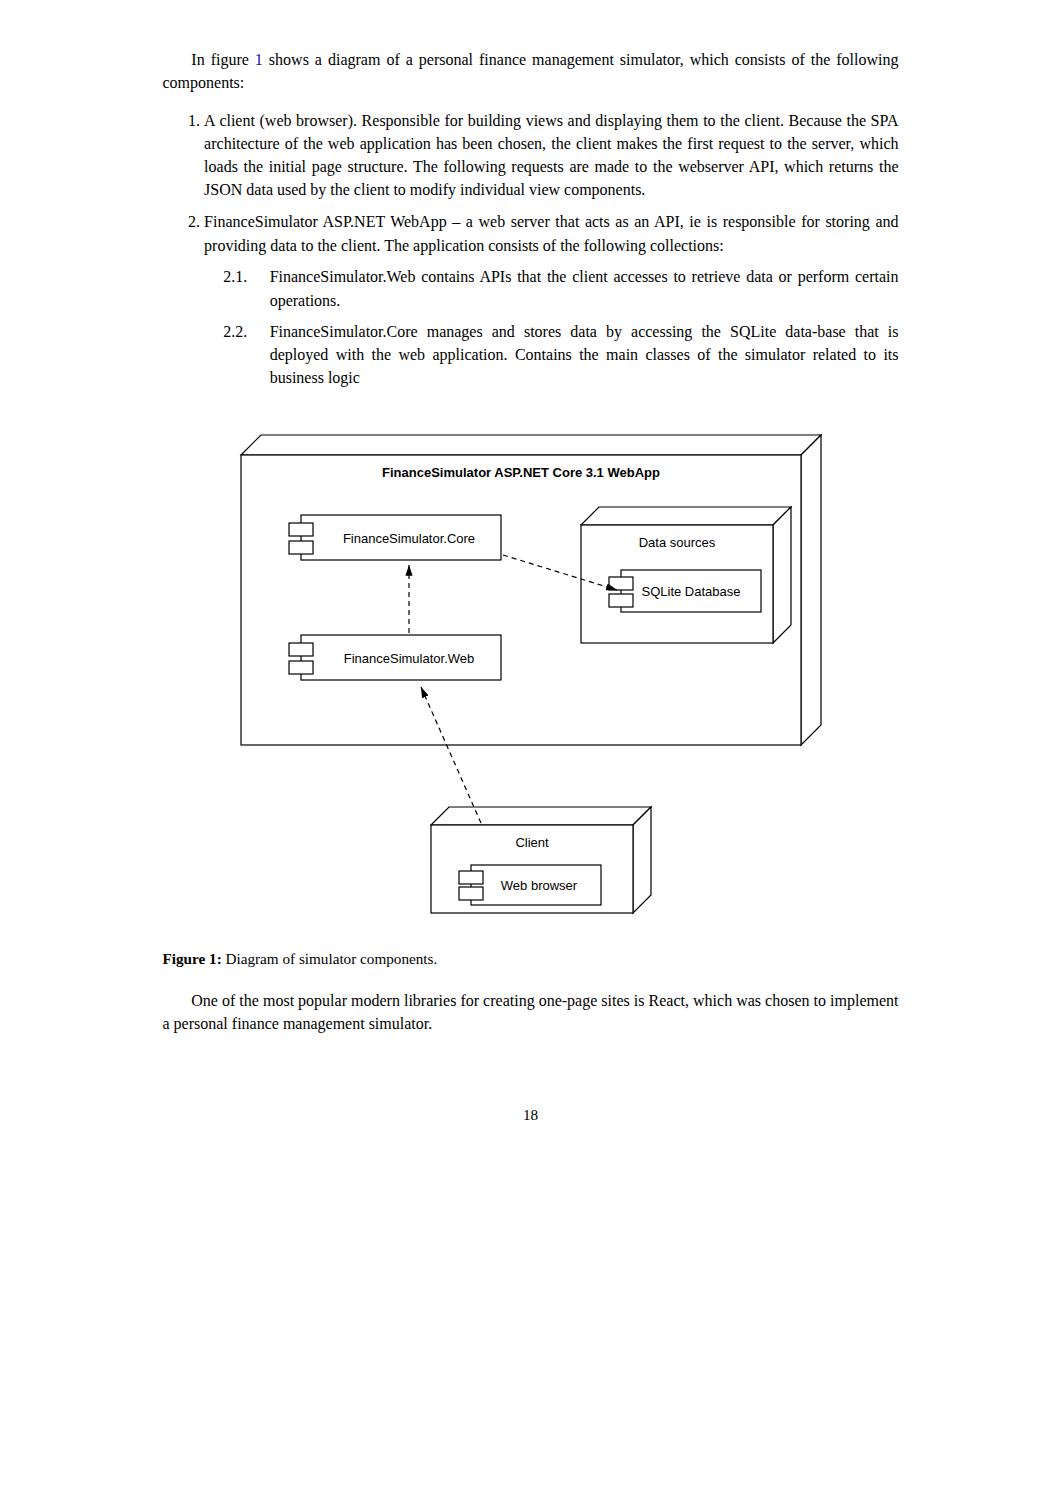In figure 1 shows a diagram of a personal finance management simulator, which consists of the following components:
A client (web browser). Responsible for building views and displaying them to the client. Because the SPA architecture of the web application has been chosen, the client makes the first request to the server, which loads the initial page structure. The following requests are made to the webserver API, which returns the JSON data used by the client to modify individual view components.
FinanceSimulator ASP.NET WebApp – a web server that acts as an API, ie is responsible for storing and providing data to the client. The application consists of the following collections:
FinanceSimulator.Web contains APIs that the client accesses to retrieve data or perform certain operations.
FinanceSimulator.Core manages and stores data by accessing the SQLite data-base that is deployed with the web application. Contains the main classes of the simulator related to its business logic
FinanceSimulator ASP.NET Core 3.1 WebApp FinanceSimulator.Core FinanceSimulator.Web Data sources SQLite Database Client Web browser
Figure 1: Diagram of simulator components.
One of the most popular modern libraries for creating one-page sites is React, which was chosen to implement a personal finance management simulator.
18